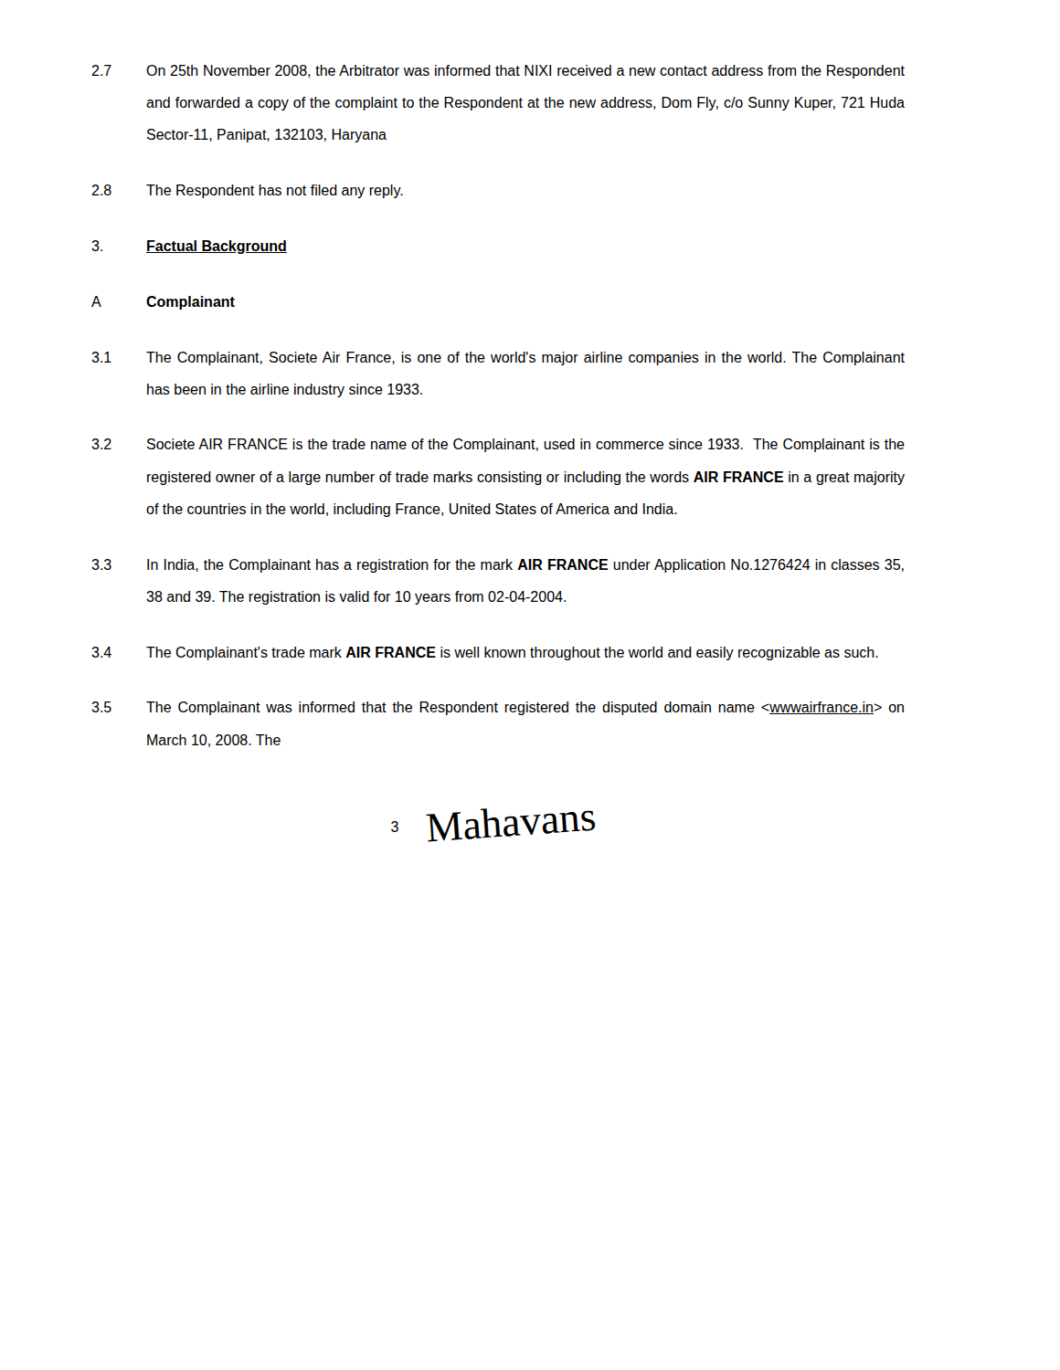2.7
On 25th November 2008, the Arbitrator was informed that NIXI received a new contact address from the Respondent and forwarded a copy of the complaint to the Respondent at the new address, Dom Fly, c/o Sunny Kuper, 721 Huda Sector-11, Panipat, 132103, Haryana
2.8
The Respondent has not filed any reply.
3.
Factual Background
A
Complainant
3.1
The Complainant, Societe Air France, is one of the world's major airline companies in the world. The Complainant has been in the airline industry since 1933.
3.2
Societe AIR FRANCE is the trade name of the Complainant, used in commerce since 1933. The Complainant is the registered owner of a large number of trade marks consisting or including the words AIR FRANCE in a great majority of the countries in the world, including France, United States of America and India.
3.3
In India, the Complainant has a registration for the mark AIR FRANCE under Application No.1276424 in classes 35, 38 and 39. The registration is valid for 10 years from 02-04-2004.
3.4
The Complainant's trade mark AIR FRANCE is well known throughout the world and easily recognizable as such.
3.5
The Complainant was informed that the Respondent registered the disputed domain name <wwwairfrance.in> on March 10, 2008. The
3 Mahavans